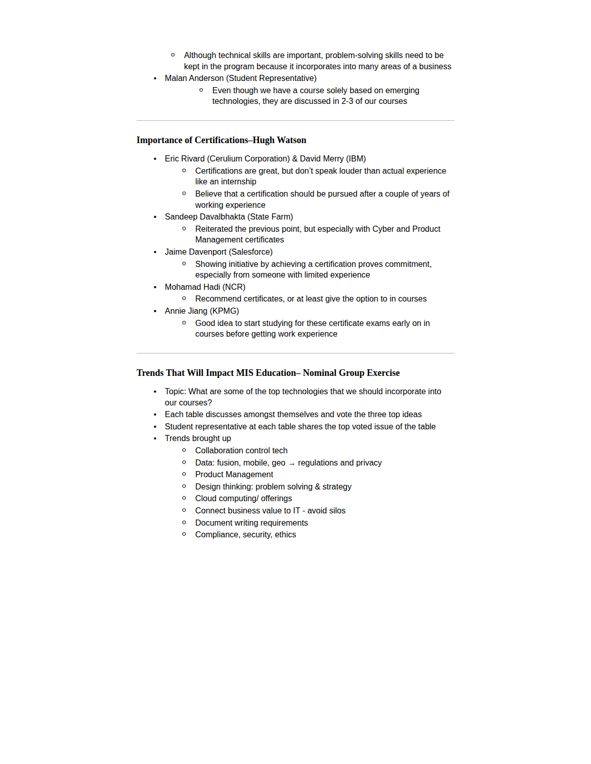Although technical skills are important, problem-solving skills need to be kept in the program because it incorporates into many areas of a business
Malan Anderson (Student Representative)
Even though we have a course solely based on emerging technologies, they are discussed in 2-3 of our courses
Importance of Certifications–Hugh Watson
Eric Rivard (Cerulium Corporation) & David Merry (IBM)
Certifications are great, but don’t speak louder than actual experience like an internship
Believe that a certification should be pursued after a couple of years of working experience
Sandeep Davalbhakta (State Farm)
Reiterated the previous point, but especially with Cyber and Product Management certificates
Jaime Davenport (Salesforce)
Showing initiative by achieving a certification proves commitment, especially from someone with limited experience
Mohamad Hadi (NCR)
Recommend certificates, or at least give the option to in courses
Annie Jiang (KPMG)
Good idea to start studying for these certificate exams early on in courses before getting work experience
Trends That Will Impact MIS Education– Nominal Group Exercise
Topic: What are some of the top technologies that we should incorporate into our courses?
Each table discusses amongst themselves and vote the three top ideas
Student representative at each table shares the top voted issue of the table
Trends brought up
Collaboration control tech
Data: fusion, mobile, geo → regulations and privacy
Product Management
Design thinking: problem solving & strategy
Cloud computing/ offerings
Connect business value to IT - avoid silos
Document writing requirements
Compliance, security, ethics